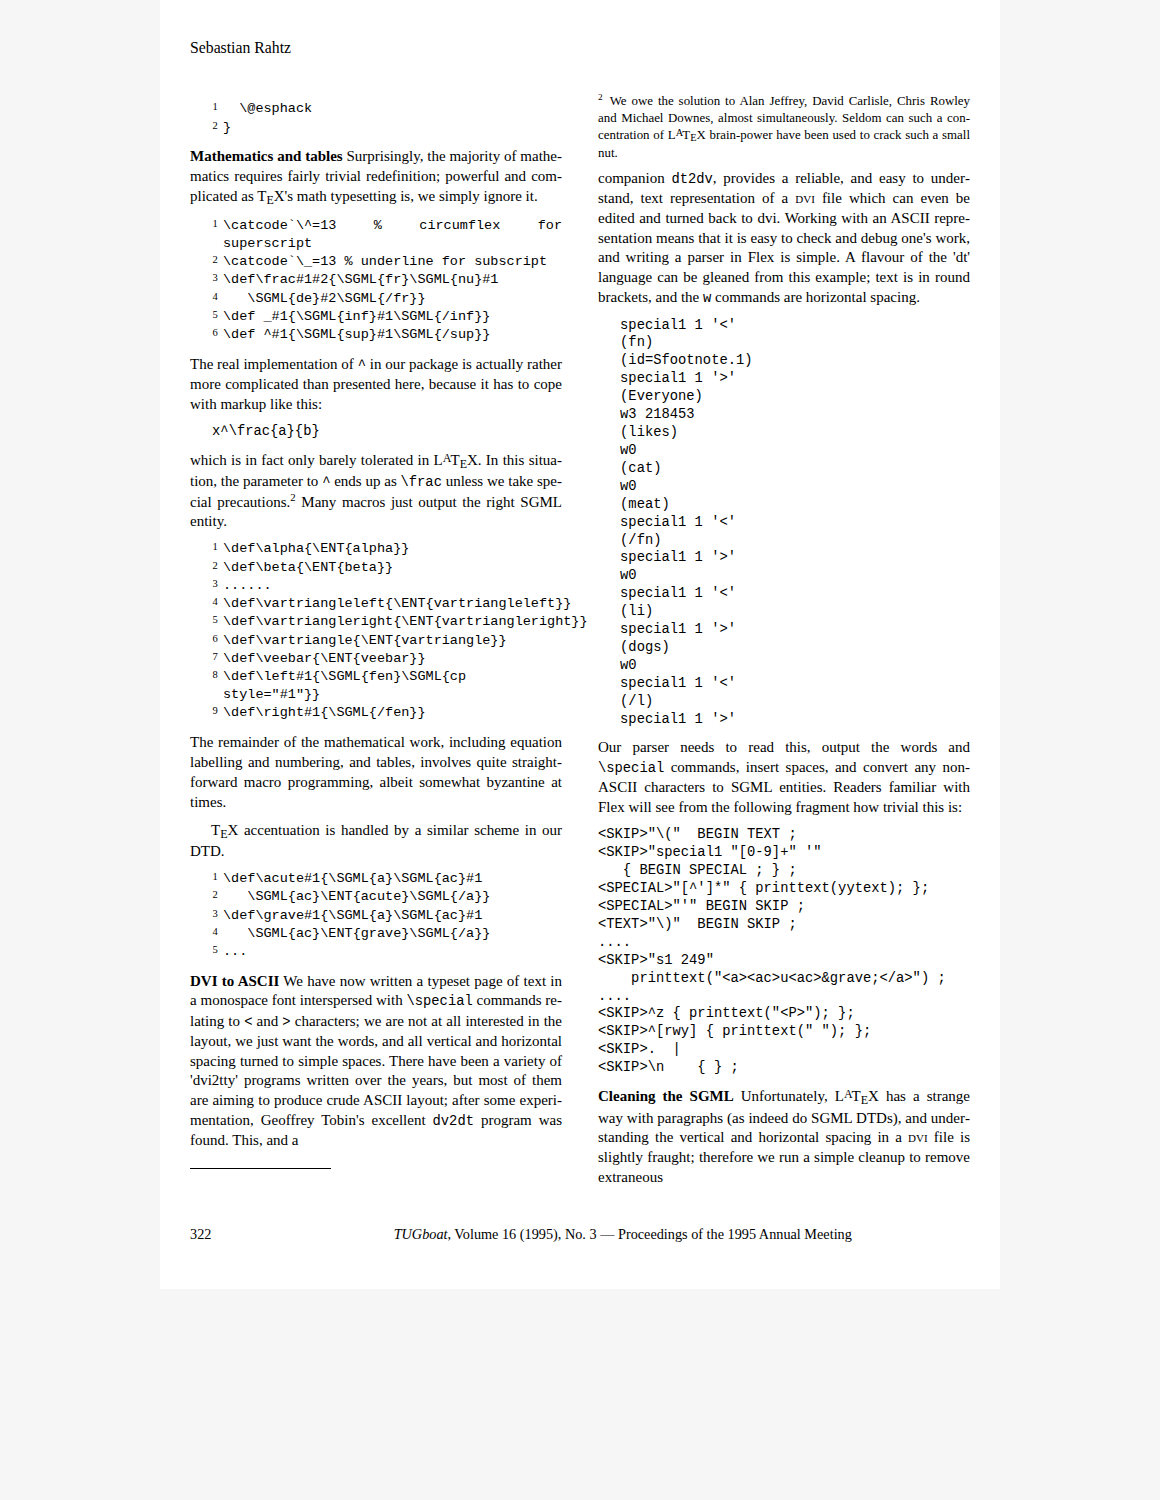Sebastian Rahtz
\@esphack
}
Mathematics and tables
Surprisingly, the majority of mathematics requires fairly trivial redefinition; powerful and complicated as Te X's math typesetting is, we simply ignore it.
\catcode`\^=13 % circumflex for superscript
\catcode`\_=13 % underline for subscript
\def\frac#1#2{\SGML{fr}\SGML{nu}#1
\SGML{de}#2\SGML{/fr}}
\def _#1{\SGML{inf}#1\SGML{/inf}}
\def ^#1{\SGML{sup}#1\SGML{/sup}}
The real implementation of ^ in our package is actually rather more complicated than presented here, because it has to cope with markup like this:
x^\frac{a}{b}
which is in fact only barely tolerated in LATe X. In this situation, the parameter to ^ ends up as \frac unless we take special precautions.2 Many macros just output the right SGML entity.
\def\alpha{\ENT{alpha}}
\def\beta{\ENT{beta}}
......
\def\vartriangleleft{\ENT{vartriangleleft}}
\def\vartriangleright{\ENT{vartriangleright}}
\def\vartriangle{\ENT{vartriangle}}
\def\veebar{\ENT{veebar}}
\def\left#1{\SGML{fen}\SGML{cp style="#1"}}
\def\right#1{\SGML{/fen}}
The remainder of the mathematical work, including equation labelling and numbering, and tables, involves quite straightforward macro programming, albeit somewhat byzantine at times.
Te X accentuation is handled by a similar scheme in our DTD.
\def\acute#1{\SGML{a}\SGML{ac}#1
\SGML{ac}\ENT{acute}\SGML{/a}}
\def\grave#1{\SGML{a}\SGML{ac}#1
\SGML{ac}\ENT{grave}\SGML{/a}}
...
DVI to ASCII
We have now written a typeset page of text in a monospace font interspersed with \special commands relating to < and > characters; we are not at all interested in the layout, we just want the words, and all vertical and horizontal spacing turned to simple spaces. There have been a variety of 'dvi2tty' programs written over the years, but most of them are aiming to produce crude ASCII layout; after some experimentation, Geoffrey Tobin's excellent dv2dt program was found. This, and a
2 We owe the solution to Alan Jeffrey, David Carlisle, Chris Rowley and Michael Downes, almost simultaneously. Seldom can such a concentration of LATe X brain-power have been used to crack such a small nut.
companion dt2dv, provides a reliable, and easy to understand, text representation of a dvi file which can even be edited and turned back to dvi. Working with an ASCII representation means that it is easy to check and debug one's work, and writing a parser in Flex is simple. A flavour of the 'dt' language can be gleaned from this example; text is in round brackets, and the w commands are horizontal spacing.
special1 1 '<'
(fn)
(id=Sfootnote.1)
special1 1 '>'
(Everyone)
w3 218453
(likes)
w0
(cat)
w0
(meat)
special1 1 '<'
(/fn)
special1 1 '>'
w0
special1 1 '<'
(li)
special1 1 '>'
(dogs)
w0
special1 1 '<'
(/l)
special1 1 '>'
Our parser needs to read this, output the words and \special commands, insert spaces, and convert any non-ASCII characters to SGML entities. Readers familiar with Flex will see from the following fragment how trivial this is:
<SKIP>"\("  BEGIN TEXT ;
<SKIP>"special1 "[0-9]+" '"
   { BEGIN SPECIAL ; } ;
<SPECIAL>"[^']*" { printtext(yytext); };
<SPECIAL>"'" BEGIN SKIP ;
<TEXT>"\)"  BEGIN SKIP ;
....
<SKIP>"s1 249"
    printtext("<a><ac>u<ac>&grave;</a>") ;
....
<SKIP>^z { printtext("<P>"); };
<SKIP>^[rwy] { printtext(" "); };
<SKIP>.  |
<SKIP>\n    { } ;
Cleaning the SGML
Unfortunately, LATe X has a strange way with paragraphs (as indeed do SGML DTDs), and understanding the vertical and horizontal spacing in a dvi file is slightly fraught; therefore we run a simple cleanup to remove extraneous
322
TUGboat, Volume 16 (1995), No. 3 — Proceedings of the 1995 Annual Meeting